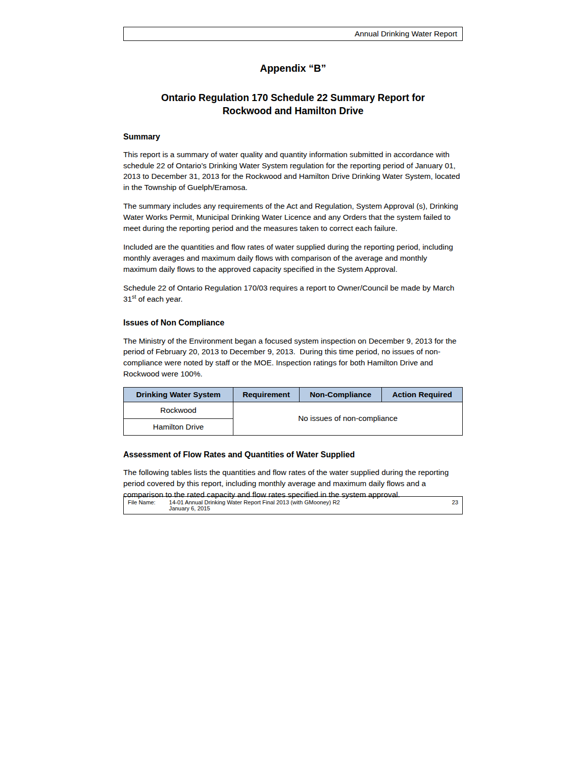Annual Drinking Water Report
Appendix “B”
Ontario Regulation 170 Schedule 22 Summary Report for
Rockwood and Hamilton Drive
Summary
This report is a summary of water quality and quantity information submitted in accordance with schedule 22 of Ontario’s Drinking Water System regulation for the reporting period of January 01, 2013 to December 31, 2013 for the Rockwood and Hamilton Drive Drinking Water System, located in the Township of Guelph/Eramosa.
The summary includes any requirements of the Act and Regulation, System Approval (s), Drinking Water Works Permit, Municipal Drinking Water Licence and any Orders that the system failed to meet during the reporting period and the measures taken to correct each failure.
Included are the quantities and flow rates of water supplied during the reporting period, including monthly averages and maximum daily flows with comparison of the average and monthly maximum daily flows to the approved capacity specified in the System Approval.
Schedule 22 of Ontario Regulation 170/03 requires a report to Owner/Council be made by March 31st of each year.
Issues of Non Compliance
The Ministry of the Environment began a focused system inspection on December 9, 2013 for the period of February 20, 2013 to December 9, 2013. During this time period, no issues of non-compliance were noted by staff or the MOE. Inspection ratings for both Hamilton Drive and Rockwood were 100%.
| Drinking Water System | Requirement | Non-Compliance | Action Required |
| --- | --- | --- | --- |
| Rockwood | No issues of non-compliance |
| Hamilton Drive |
Assessment of Flow Rates and Quantities of Water Supplied
The following tables lists the quantities and flow rates of the water supplied during the reporting period covered by this report, including monthly average and maximum daily flows and a comparison to the rated capacity and flow rates specified in the system approval.
| File Name: | 14-01 Annual Drinking Water Report Final 2013 (with GMooney) R2 | 23 |
| | January 6, 2015 | |